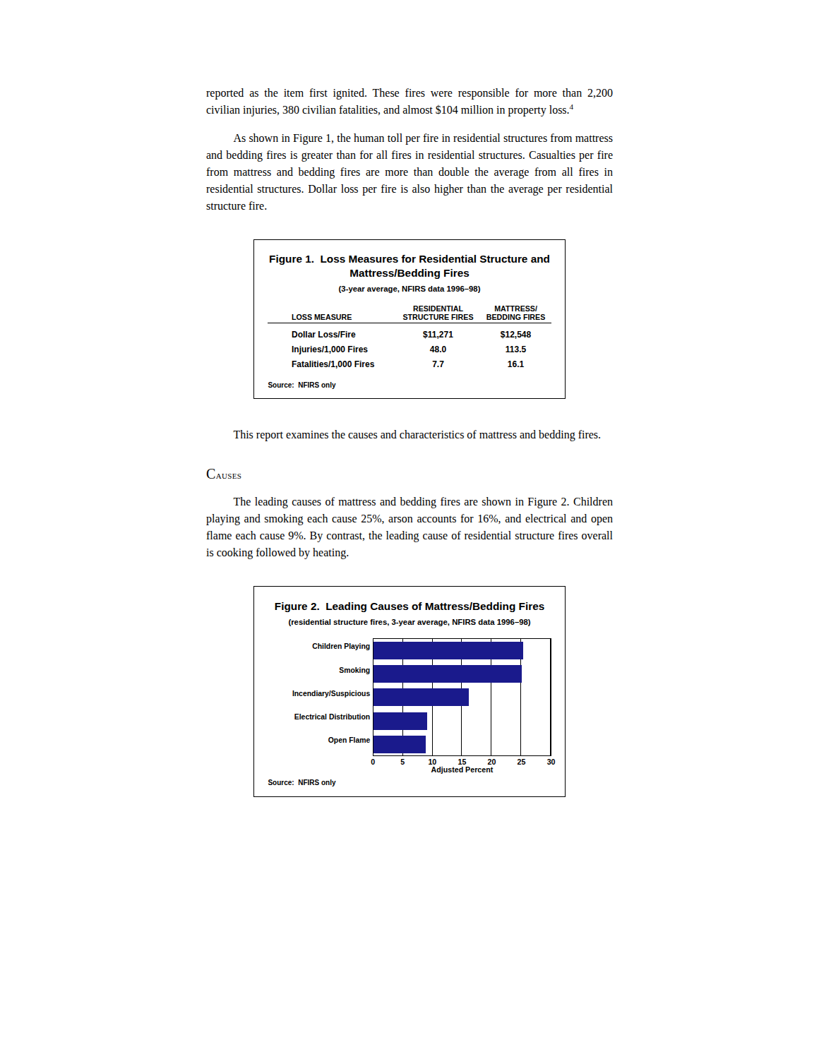reported as the item first ignited. These fires were responsible for more than 2,200 civilian injuries, 380 civilian fatalities, and almost $104 million in property loss.4
As shown in Figure 1, the human toll per fire in residential structures from mattress and bedding fires is greater than for all fires in residential structures. Casualties per fire from mattress and bedding fires are more than double the average from all fires in residential structures. Dollar loss per fire is also higher than the average per residential structure fire.
Figure 1. Loss Measures for Residential Structure and
Mattress/Bedding Fires
(3-year average, NFIRS data 1996–98)
| LOSS MEASURE | RESIDENTIAL STRUCTURE FIRES | MATTRESS/ BEDDING FIRES |
| --- | --- | --- |
| Dollar Loss/Fire | $11,271 | $12,548 |
| Injuries/1,000 Fires | 48.0 | 113.5 |
| Fatalities/1,000 Fires | 7.7 | 16.1 |
Source: NFIRS only
This report examines the causes and characteristics of mattress and bedding fires.
Causes
The leading causes of mattress and bedding fires are shown in Figure 2. Children playing and smoking each cause 25%, arson accounts for 16%, and electrical and open flame each cause 9%. By contrast, the leading cause of residential structure fires overall is cooking followed by heating.
Figure 2. Leading Causes of Mattress/Bedding Fires
(residential structure fires, 3-year average, NFIRS data 1996–98)
Children Playing
Smoking
Incendiary/Suspicious
Electrical Distribution
Open Flame
0 5 10 15 20 25 30
Adjusted Percent
Source: NFIRS only